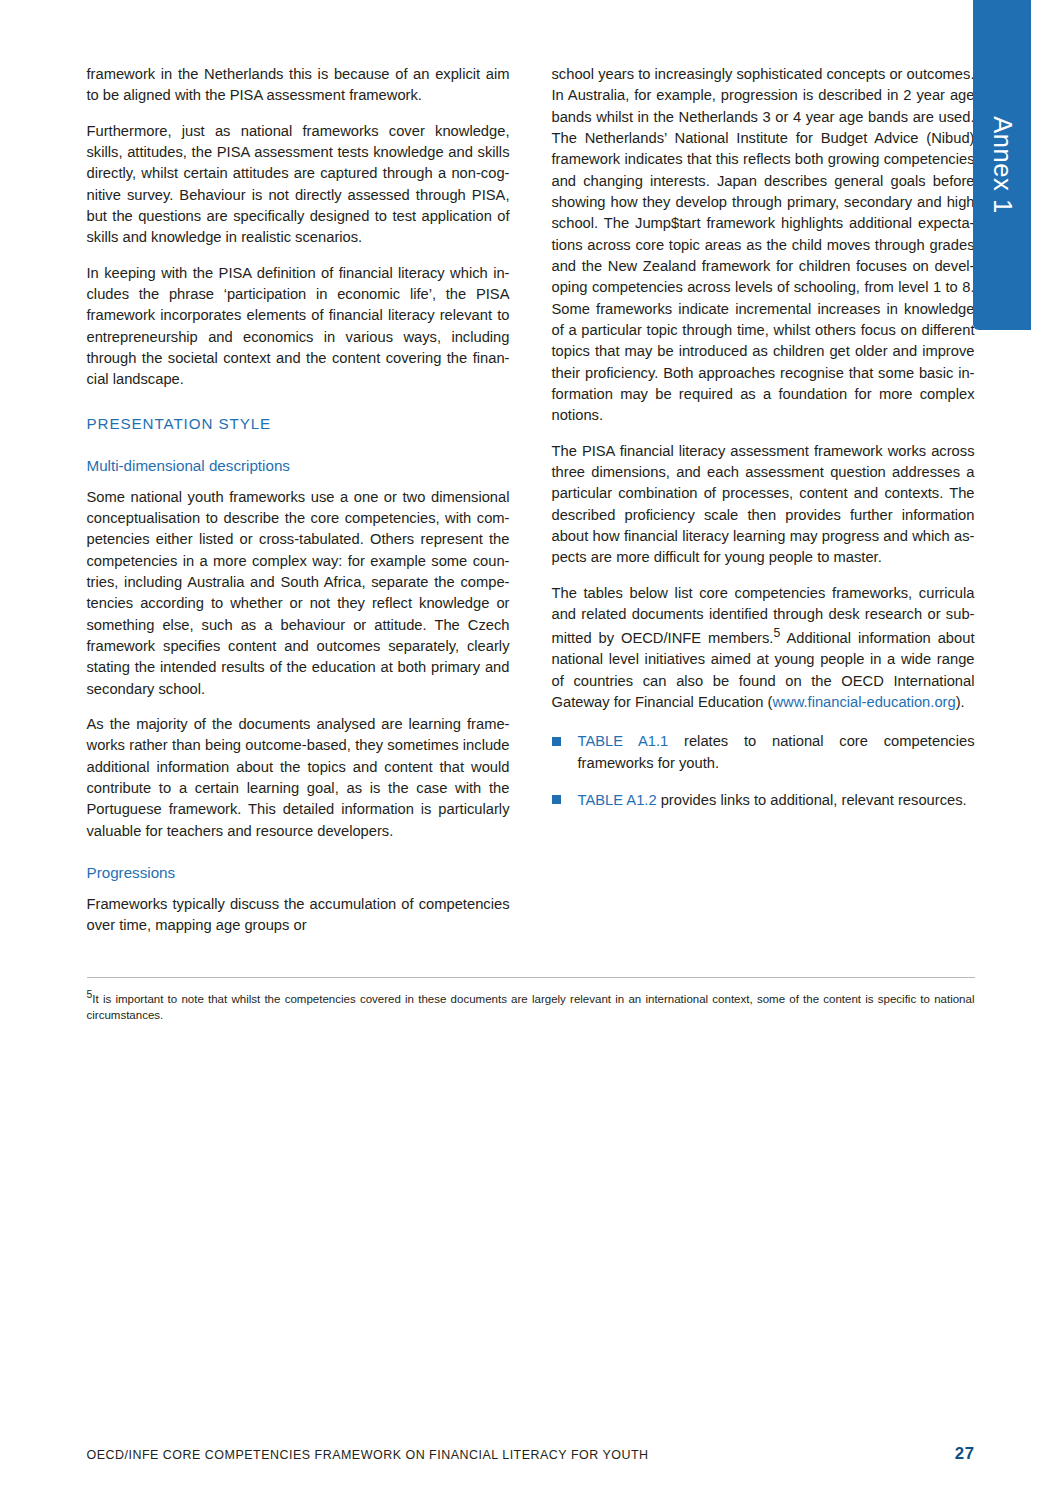Annex 1
framework in the Netherlands this is because of an explicit aim to be aligned with the PISA assessment framework.
Furthermore, just as national frameworks cover knowledge, skills, attitudes, the PISA assessment tests knowledge and skills directly, whilst certain attitudes are captured through a non-cognitive survey. Behaviour is not directly assessed through PISA, but the questions are specifically designed to test application of skills and knowledge in realistic scenarios.
In keeping with the PISA definition of financial literacy which includes the phrase ‘participation in economic life’, the PISA framework incorporates elements of financial literacy relevant to entrepreneurship and economics in various ways, including through the societal context and the content covering the financial landscape.
Presentation style
Multi-dimensional descriptions
Some national youth frameworks use a one or two dimensional conceptualisation to describe the core competencies, with competencies either listed or cross-tabulated. Others represent the competencies in a more complex way: for example some countries, including Australia and South Africa, separate the competencies according to whether or not they reflect knowledge or something else, such as a behaviour or attitude. The Czech framework specifies content and outcomes separately, clearly stating the intended results of the education at both primary and secondary school.
As the majority of the documents analysed are learning frameworks rather than being outcome-based, they sometimes include additional information about the topics and content that would contribute to a certain learning goal, as is the case with the Portuguese framework. This detailed information is particularly valuable for teachers and resource developers.
Progressions
Frameworks typically discuss the accumulation of competencies over time, mapping age groups or
school years to increasingly sophisticated concepts or outcomes. In Australia, for example, progression is described in 2 year age bands whilst in the Netherlands 3 or 4 year age bands are used. The Netherlands’ National Institute for Budget Advice (Nibud) framework indicates that this reflects both growing competencies and changing interests. Japan describes general goals before showing how they develop through primary, secondary and high school. The Jump$tart framework highlights additional expectations across core topic areas as the child moves through grades and the New Zealand framework for children focuses on developing competencies across levels of schooling, from level 1 to 8. Some frameworks indicate incremental increases in knowledge of a particular topic through time, whilst others focus on different topics that may be introduced as children get older and improve their proficiency. Both approaches recognise that some basic information may be required as a foundation for more complex notions.
The PISA financial literacy assessment framework works across three dimensions, and each assessment question addresses a particular combination of processes, content and contexts. The described proficiency scale then provides further information about how financial literacy learning may progress and which aspects are more difficult for young people to master.
The tables below list core competencies frameworks, curricula and related documents identified through desk research or submitted by OECD/INFE members.5 Additional information about national level initiatives aimed at young people in a wide range of countries can also be found on the OECD International Gateway for Financial Education (www.financial-education.org).
TABLE A1.1 relates to national core competencies frameworks for youth.
TABLE A1.2 provides links to additional, relevant resources.
5It is important to note that whilst the competencies covered in these documents are largely relevant in an international context, some of the content is specific to national circumstances.
OECD/INFE Core Competencies Framework on Financial Literacy for Youth 27